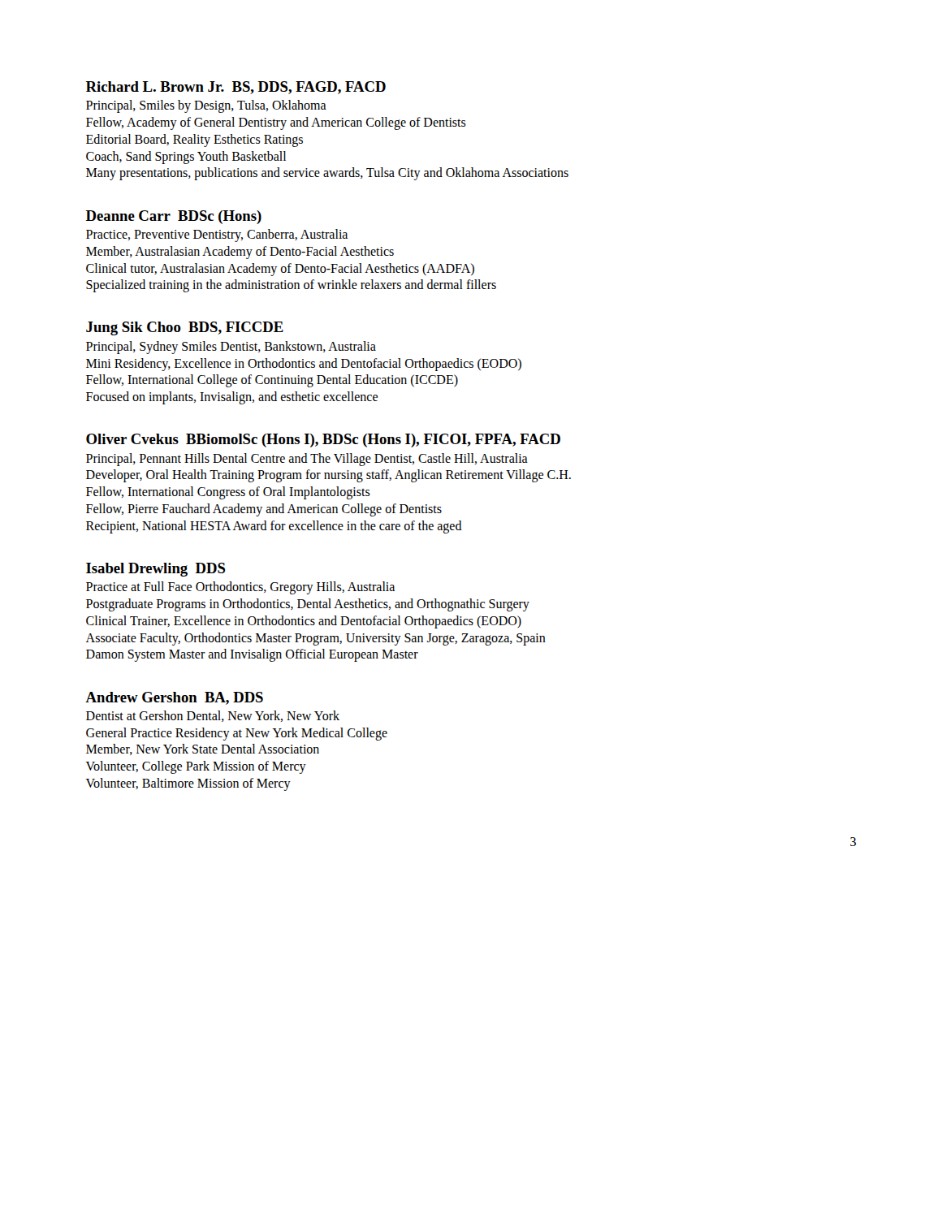Richard L. Brown Jr. BS, DDS, FAGD, FACD
Principal, Smiles by Design, Tulsa, Oklahoma
Fellow, Academy of General Dentistry and American College of Dentists
Editorial Board, Reality Esthetics Ratings
Coach, Sand Springs Youth Basketball
Many presentations, publications and service awards, Tulsa City and Oklahoma Associations
Deanne Carr BDSc (Hons)
Practice, Preventive Dentistry, Canberra, Australia
Member, Australasian Academy of Dento-Facial Aesthetics
Clinical tutor, Australasian Academy of Dento-Facial Aesthetics (AADFA)
Specialized training in the administration of wrinkle relaxers and dermal fillers
Jung Sik Choo BDS, FICCDE
Principal, Sydney Smiles Dentist, Bankstown, Australia
Mini Residency, Excellence in Orthodontics and Dentofacial Orthopaedics (EODO)
Fellow, International College of Continuing Dental Education (ICCDE)
Focused on implants, Invisalign, and esthetic excellence
Oliver Cvekus BBiomolSc (Hons I), BDSc (Hons I), FICOI, FPFA, FACD
Principal, Pennant Hills Dental Centre and The Village Dentist, Castle Hill, Australia
Developer, Oral Health Training Program for nursing staff, Anglican Retirement Village C.H.
Fellow, International Congress of Oral Implantologists
Fellow, Pierre Fauchard Academy and American College of Dentists
Recipient, National HESTA Award for excellence in the care of the aged
Isabel Drewling DDS
Practice at Full Face Orthodontics, Gregory Hills, Australia
Postgraduate Programs in Orthodontics, Dental Aesthetics, and Orthognathic Surgery
Clinical Trainer, Excellence in Orthodontics and Dentofacial Orthopaedics (EODO)
Associate Faculty, Orthodontics Master Program, University San Jorge, Zaragoza, Spain
Damon System Master and Invisalign Official European Master
Andrew Gershon BA, DDS
Dentist at Gershon Dental, New York, New York
General Practice Residency at New York Medical College
Member, New York State Dental Association
Volunteer, College Park Mission of Mercy
Volunteer, Baltimore Mission of Mercy
3